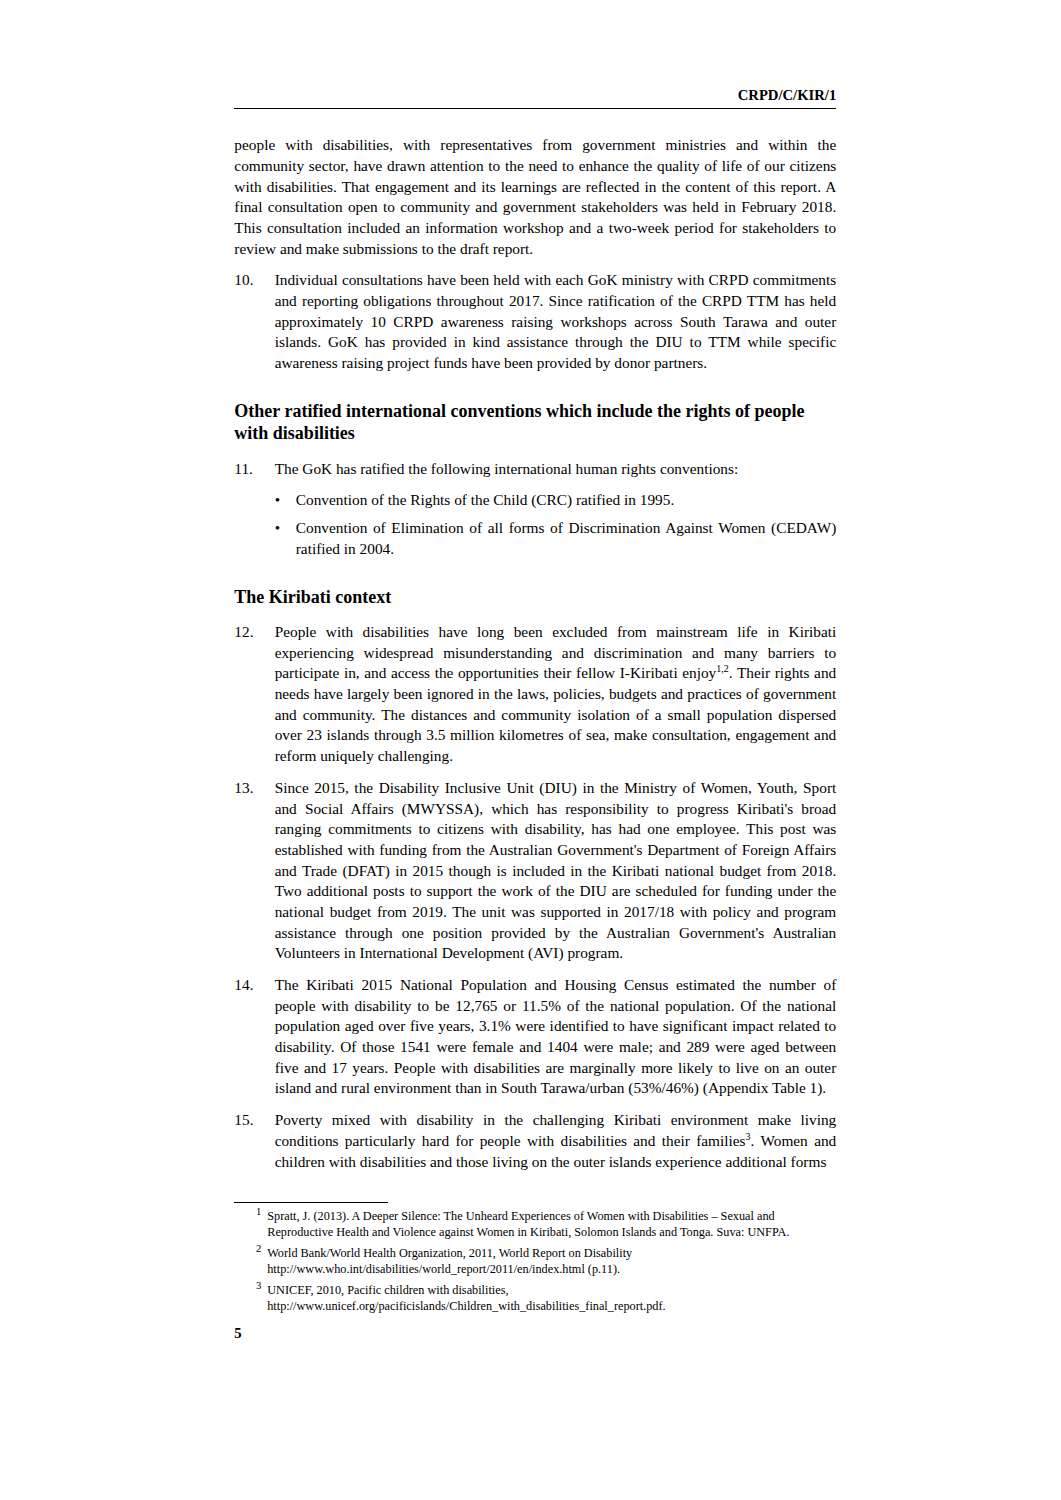CRPD/C/KIR/1
people with disabilities, with representatives from government ministries and within the community sector, have drawn attention to the need to enhance the quality of life of our citizens with disabilities. That engagement and its learnings are reflected in the content of this report. A final consultation open to community and government stakeholders was held in February 2018. This consultation included an information workshop and a two-week period for stakeholders to review and make submissions to the draft report.
10.
Individual consultations have been held with each GoK ministry with CRPD commitments and reporting obligations throughout 2017. Since ratification of the CRPD TTM has held approximately 10 CRPD awareness raising workshops across South Tarawa and outer islands. GoK has provided in kind assistance through the DIU to TTM while specific awareness raising project funds have been provided by donor partners.
Other ratified international conventions which include the rights of people with disabilities
11.
The GoK has ratified the following international human rights conventions:
Convention of the Rights of the Child (CRC) ratified in 1995.
Convention of Elimination of all forms of Discrimination Against Women (CEDAW) ratified in 2004.
The Kiribati context
12.
People with disabilities have long been excluded from mainstream life in Kiribati experiencing widespread misunderstanding and discrimination and many barriers to participate in, and access the opportunities their fellow I-Kiribati enjoy1,2. Their rights and needs have largely been ignored in the laws, policies, budgets and practices of government and community. The distances and community isolation of a small population dispersed over 23 islands through 3.5 million kilometres of sea, make consultation, engagement and reform uniquely challenging.
13.
Since 2015, the Disability Inclusive Unit (DIU) in the Ministry of Women, Youth, Sport and Social Affairs (MWYSSA), which has responsibility to progress Kiribati's broad ranging commitments to citizens with disability, has had one employee. This post was established with funding from the Australian Government's Department of Foreign Affairs and Trade (DFAT) in 2015 though is included in the Kiribati national budget from 2018. Two additional posts to support the work of the DIU are scheduled for funding under the national budget from 2019. The unit was supported in 2017/18 with policy and program assistance through one position provided by the Australian Government's Australian Volunteers in International Development (AVI) program.
14.
The Kiribati 2015 National Population and Housing Census estimated the number of people with disability to be 12,765 or 11.5% of the national population. Of the national population aged over five years, 3.1% were identified to have significant impact related to disability. Of those 1541 were female and 1404 were male; and 289 were aged between five and 17 years. People with disabilities are marginally more likely to live on an outer island and rural environment than in South Tarawa/urban (53%/46%) (Appendix Table 1).
15.
Poverty mixed with disability in the challenging Kiribati environment make living conditions particularly hard for people with disabilities and their families3. Women and children with disabilities and those living on the outer islands experience additional forms
1
Spratt, J. (2013). A Deeper Silence: The Unheard Experiences of Women with Disabilities – Sexual and Reproductive Health and Violence against Women in Kiribati, Solomon Islands and Tonga. Suva: UNFPA.
2
World Bank/World Health Organization, 2011, World Report on Disability
http://www.who.int/disabilities/world_report/2011/en/index.html (p.11).
3
UNICEF, 2010, Pacific children with disabilities,
http://www.unicef.org/pacificislands/Children_with_disabilities_final_report.pdf.
5